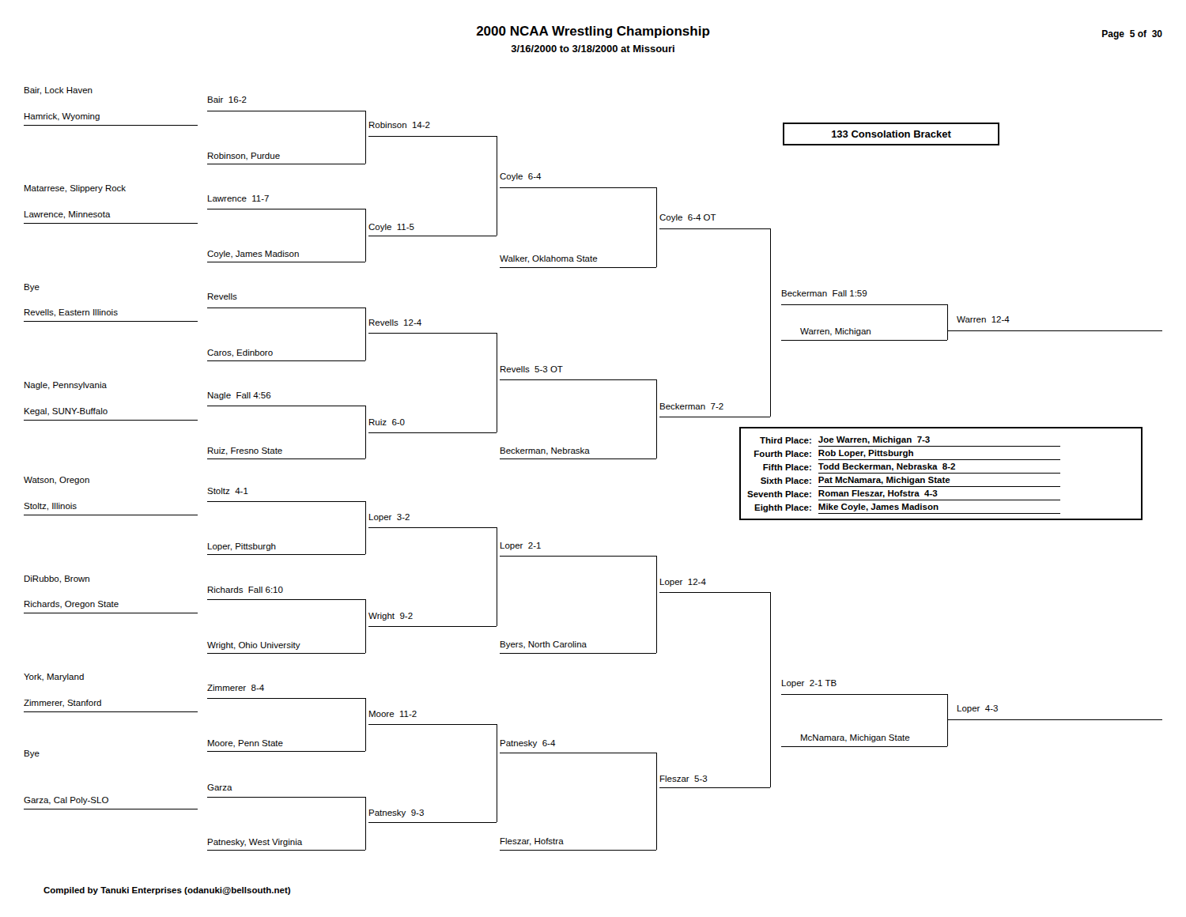Page 5 of 30
2000 NCAA Wrestling Championship
3/16/2000 to 3/18/2000 at Missouri
Bair, Lock Haven
Hamrick, Wyoming
Matarrese, Slippery Rock
Lawrence, Minnesota
Bye
Revells, Eastern Illinois
Nagle, Pennsylvania
Kegal, SUNY-Buffalo
Watson, Oregon
Stoltz, Illinois
DiRubbo, Brown
Richards, Oregon State
York, Maryland
Zimmerer, Stanford
Bye
Garza, Cal Poly-SLO
Bair 16-2
Robinson, Purdue
Lawrence 11-7
Coyle, James Madison
Revells
Caros, Edinboro
Nagle Fall 4:56
Ruiz, Fresno State
Stoltz 4-1
Loper, Pittsburgh
Richards Fall 6:10
Wright, Ohio University
Zimmerer 8-4
Moore, Penn State
Garza
Patnesky, West Virginia
Robinson 14-2
Coyle 11-5
Revells 12-4
Ruiz 6-0
Loper 3-2
Wright 9-2
Moore 11-2
Patnesky 9-3
Coyle 6-4
Walker, Oklahoma State
Revells 5-3 OT
Beckerman, Nebraska
Loper 2-1
Byers, North Carolina
Patnesky 6-4
Fleszar, Hofstra
Coyle 6-4 OT
Beckerman 7-2
Loper 12-4
Fleszar 5-3
Beckerman Fall 1:59
Warren, Michigan
Loper 2-1 TB
McNamara, Michigan State
Warren 12-4
Loper 4-3
133 Consolation Bracket
| Third Place: | Joe Warren, Michigan 7-3 |
| Fourth Place: | Rob Loper, Pittsburgh |
| Fifth Place: | Todd Beckerman, Nebraska 8-2 |
| Sixth Place: | Pat McNamara, Michigan State |
| Seventh Place: | Roman Fleszar, Hofstra 4-3 |
| Eighth Place: | Mike Coyle, James Madison |
Compiled by Tanuki Enterprises (odanuki@bellsouth.net)